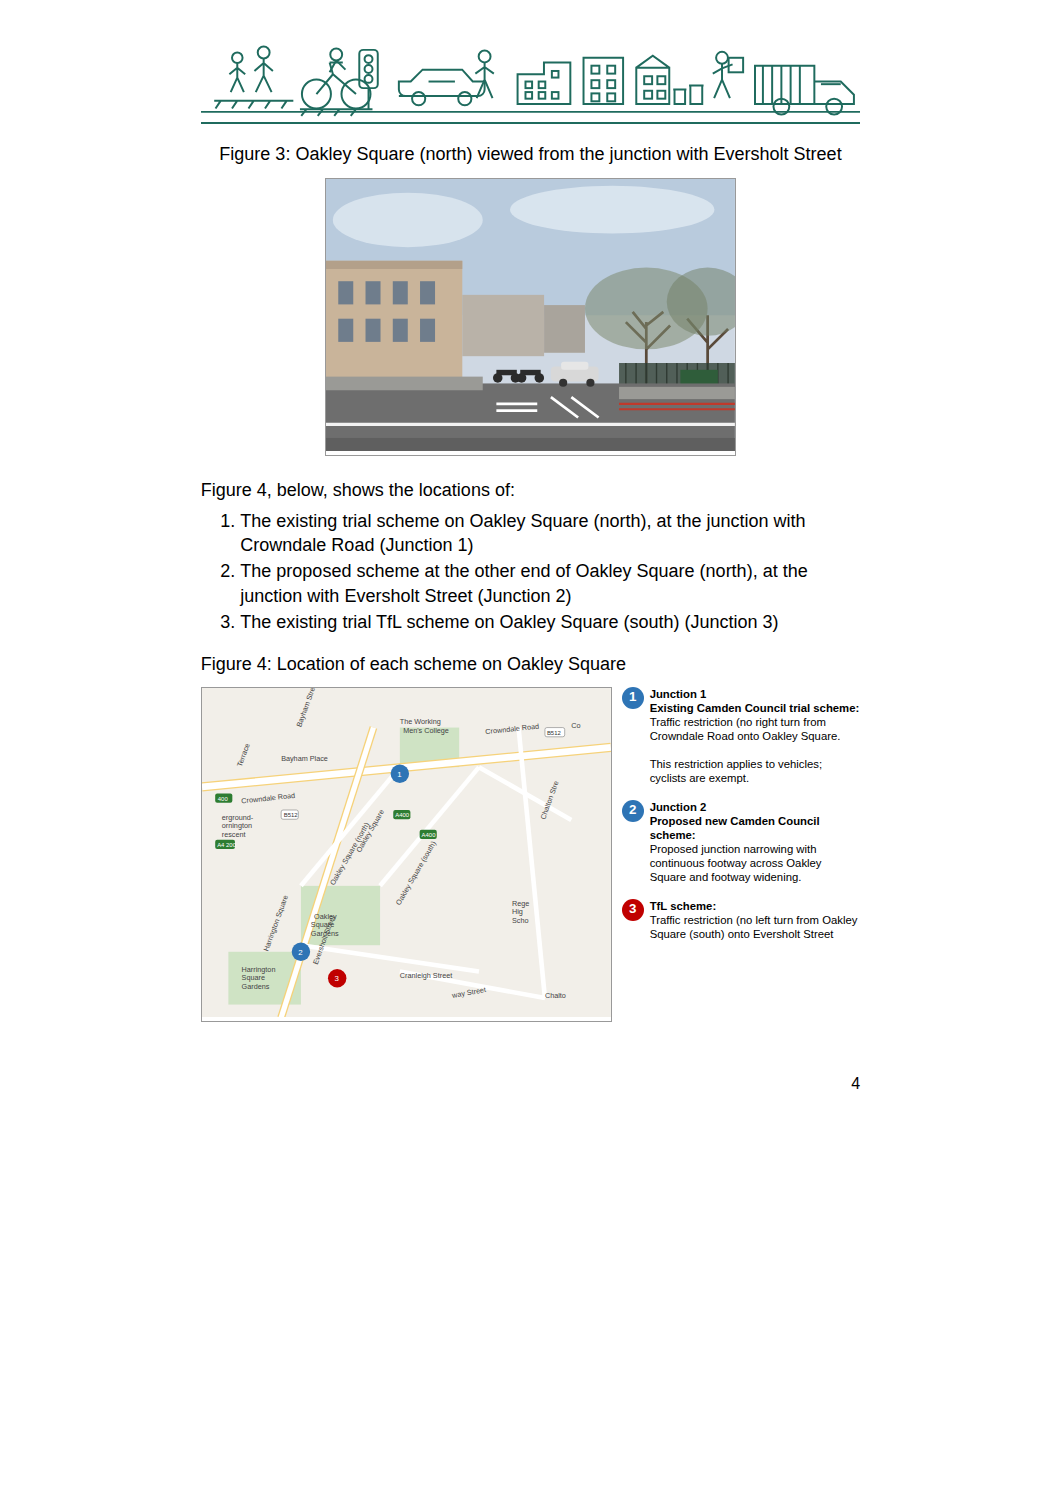Figure 3: Oakley Square (north) viewed from the junction with Eversholt Street
Figure 4, below, shows the locations of:
The existing trial scheme on Oakley Square (north), at the junction with Crowndale Road (Junction 1)
The proposed scheme at the other end of Oakley Square (north), at the junction with Eversholt Street (Junction 2)
The existing trial TfL scheme on Oakley Square (south) (Junction 3)
Figure 4: Location of each scheme on Oakley Square
Crowndale Road Crowndale Road Bayham Street Terrace Bayham Place The Working Men's College Oakley Square (north) Oakley Square (south) Oakley Square Oakley Square Gardens Harrington Square Gardens Harrington Square Eversholt Street Cranleigh Street way Street Rege Hig Scho Chalton Stre Co Chalto erground- ornington rescent 400 A4 200 B512 B512 A400 A400 1 2 3
1
Junction 1 Existing Camden Council trial scheme: Traffic restriction (no right turn from Crowndale Road onto Oakley Square.
This restriction applies to vehicles; cyclists are exempt.
2
Junction 2 Proposed new Camden Council scheme: Proposed junction narrowing with continuous footway across Oakley Square and footway widening.
3
TfL scheme: Traffic restriction (no left turn from Oakley Square (south) onto Eversholt Street
4